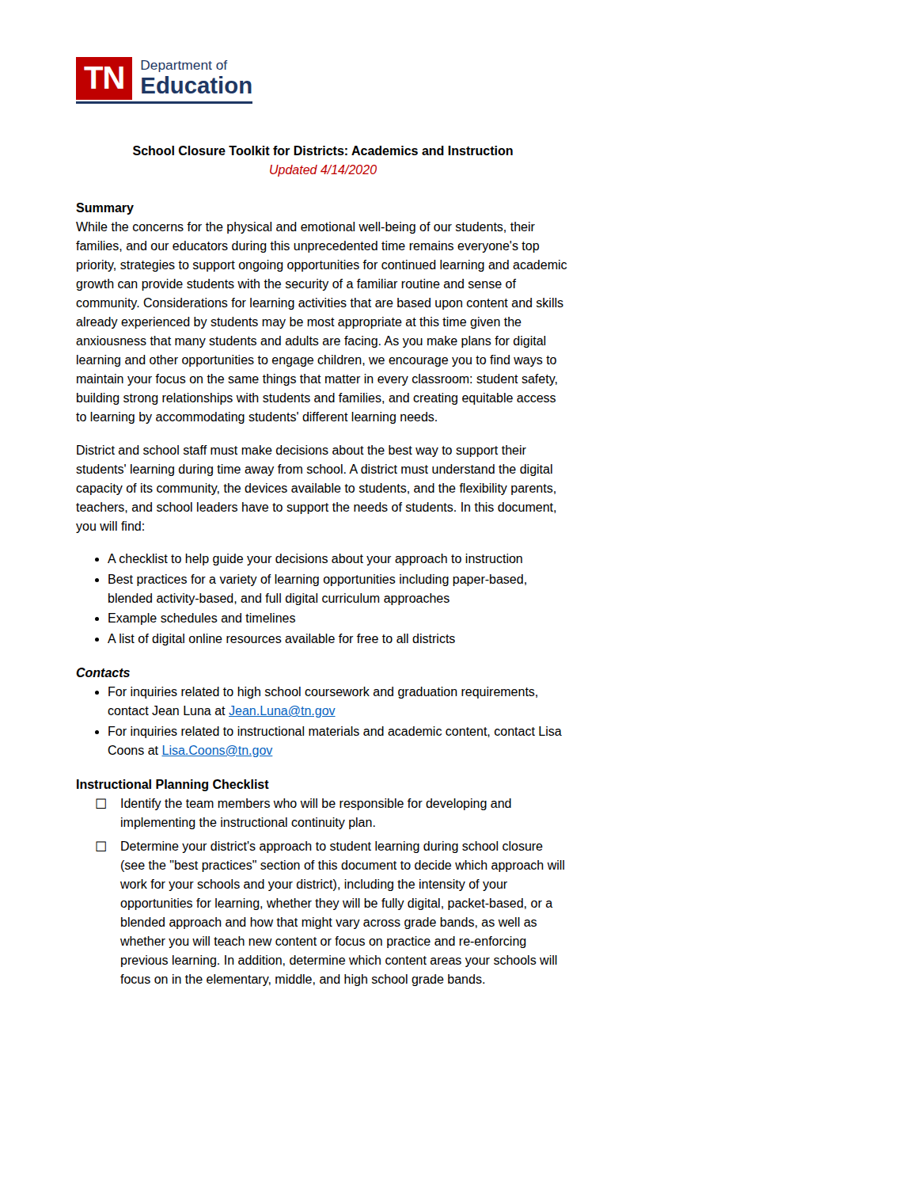TN
Department of Education
School Closure Toolkit for Districts: Academics and Instruction
Updated 4/14/2020
Summary
While the concerns for the physical and emotional well-being of our students, their families, and our educators during this unprecedented time remains everyone's top priority, strategies to support ongoing opportunities for continued learning and academic growth can provide students with the security of a familiar routine and sense of community. Considerations for learning activities that are based upon content and skills already experienced by students may be most appropriate at this time given the anxiousness that many students and adults are facing. As you make plans for digital learning and other opportunities to engage children, we encourage you to find ways to maintain your focus on the same things that matter in every classroom: student safety, building strong relationships with students and families, and creating equitable access to learning by accommodating students' different learning needs.
District and school staff must make decisions about the best way to support their students' learning during time away from school. A district must understand the digital capacity of its community, the devices available to students, and the flexibility parents, teachers, and school leaders have to support the needs of students. In this document, you will find:
A checklist to help guide your decisions about your approach to instruction
Best practices for a variety of learning opportunities including paper-based, blended activity-based, and full digital curriculum approaches
Example schedules and timelines
A list of digital online resources available for free to all districts
Contacts
For inquiries related to high school coursework and graduation requirements, contact Jean Luna at Jean.Luna@tn.gov
For inquiries related to instructional materials and academic content, contact Lisa Coons at Lisa.Coons@tn.gov
Instructional Planning Checklist
Identify the team members who will be responsible for developing and implementing the instructional continuity plan.
Determine your district's approach to student learning during school closure (see the "best practices" section of this document to decide which approach will work for your schools and your district), including the intensity of your opportunities for learning, whether they will be fully digital, packet-based, or a blended approach and how that might vary across grade bands, as well as whether you will teach new content or focus on practice and re-enforcing previous learning. In addition, determine which content areas your schools will focus on in the elementary, middle, and high school grade bands.